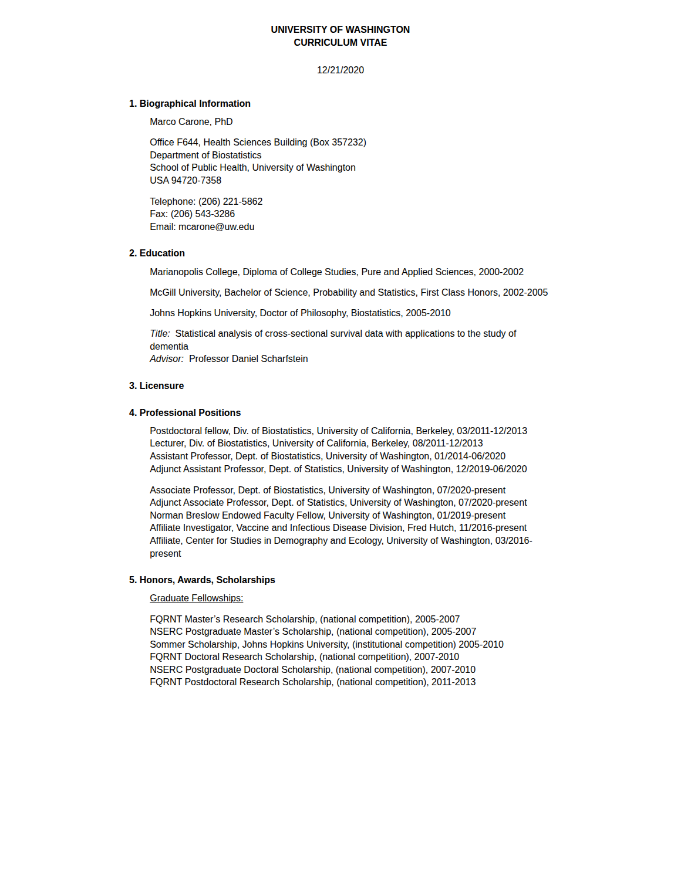UNIVERSITY OF WASHINGTON
CURRICULUM VITAE
12/21/2020
1. Biographical Information
Marco Carone, PhD
Office F644, Health Sciences Building (Box 357232)
Department of Biostatistics
School of Public Health, University of Washington
USA 94720-7358
Telephone: (206) 221-5862
Fax: (206) 543-3286
Email: mcarone@uw.edu
2. Education
Marianopolis College, Diploma of College Studies, Pure and Applied Sciences, 2000-2002
McGill University, Bachelor of Science, Probability and Statistics, First Class Honors, 2002-2005
Johns Hopkins University, Doctor of Philosophy, Biostatistics, 2005-2010
Title: Statistical analysis of cross-sectional survival data with applications to the study of dementia
Advisor: Professor Daniel Scharfstein
3. Licensure
4. Professional Positions
Postdoctoral fellow, Div. of Biostatistics, University of California, Berkeley, 03/2011-12/2013
Lecturer, Div. of Biostatistics, University of California, Berkeley, 08/2011-12/2013
Assistant Professor, Dept. of Biostatistics, University of Washington, 01/2014-06/2020
Adjunct Assistant Professor, Dept. of Statistics, University of Washington, 12/2019-06/2020
Associate Professor, Dept. of Biostatistics, University of Washington, 07/2020-present
Adjunct Associate Professor, Dept. of Statistics, University of Washington, 07/2020-present
Norman Breslow Endowed Faculty Fellow, University of Washington, 01/2019-present
Affiliate Investigator, Vaccine and Infectious Disease Division, Fred Hutch, 11/2016-present
Affiliate, Center for Studies in Demography and Ecology, University of Washington, 03/2016-present
5. Honors, Awards, Scholarships
Graduate Fellowships:
FQRNT Master’s Research Scholarship, (national competition), 2005-2007
NSERC Postgraduate Master’s Scholarship, (national competition), 2005-2007
Sommer Scholarship, Johns Hopkins University, (institutional competition) 2005-2010
FQRNT Doctoral Research Scholarship, (national competition), 2007-2010
NSERC Postgraduate Doctoral Scholarship, (national competition), 2007-2010
FQRNT Postdoctoral Research Scholarship, (national competition), 2011-2013